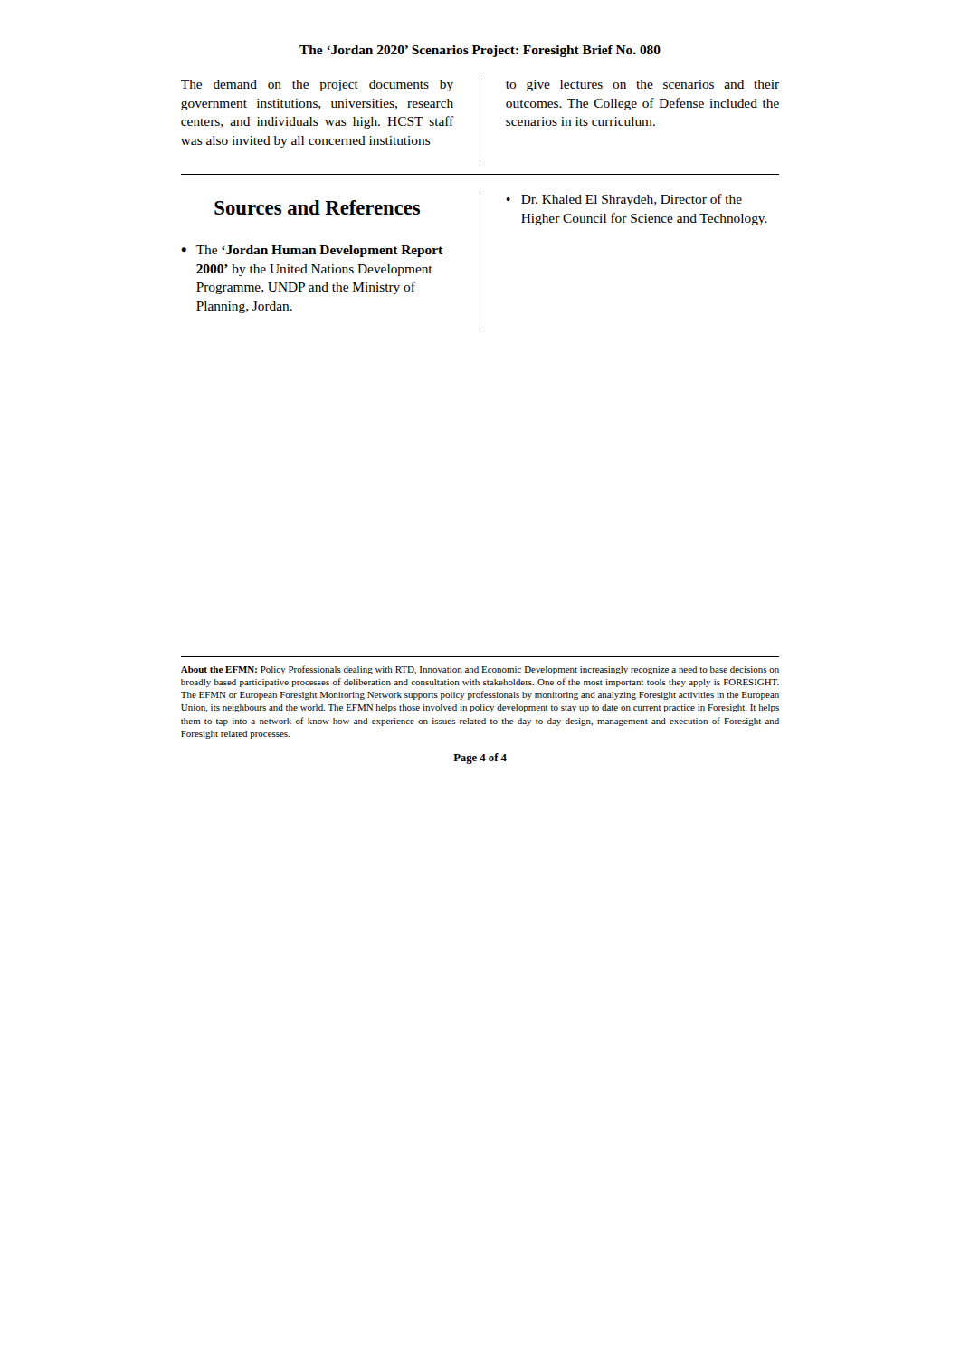The ‘Jordan 2020’ Scenarios Project: Foresight Brief No. 080
The demand on the project documents by government institutions, universities, research centers, and individuals was high. HCST staff was also invited by all concerned institutions
to give lectures on the scenarios and their outcomes. The College of Defense included the scenarios in its curriculum.
Sources and References
The ‘Jordan Human Development Report 2000’ by the United Nations Development Programme, UNDP and the Ministry of Planning, Jordan.
Dr. Khaled El Shraydeh, Director of the Higher Council for Science and Technology.
About the EFMN: Policy Professionals dealing with RTD, Innovation and Economic Development increasingly recognize a need to base decisions on broadly based participative processes of deliberation and consultation with stakeholders. One of the most important tools they apply is FORESIGHT. The EFMN or European Foresight Monitoring Network supports policy professionals by monitoring and analyzing Foresight activities in the European Union, its neighbours and the world. The EFMN helps those involved in policy development to stay up to date on current practice in Foresight. It helps them to tap into a network of know-how and experience on issues related to the day to day design, management and execution of Foresight and Foresight related processes.
Page 4 of 4